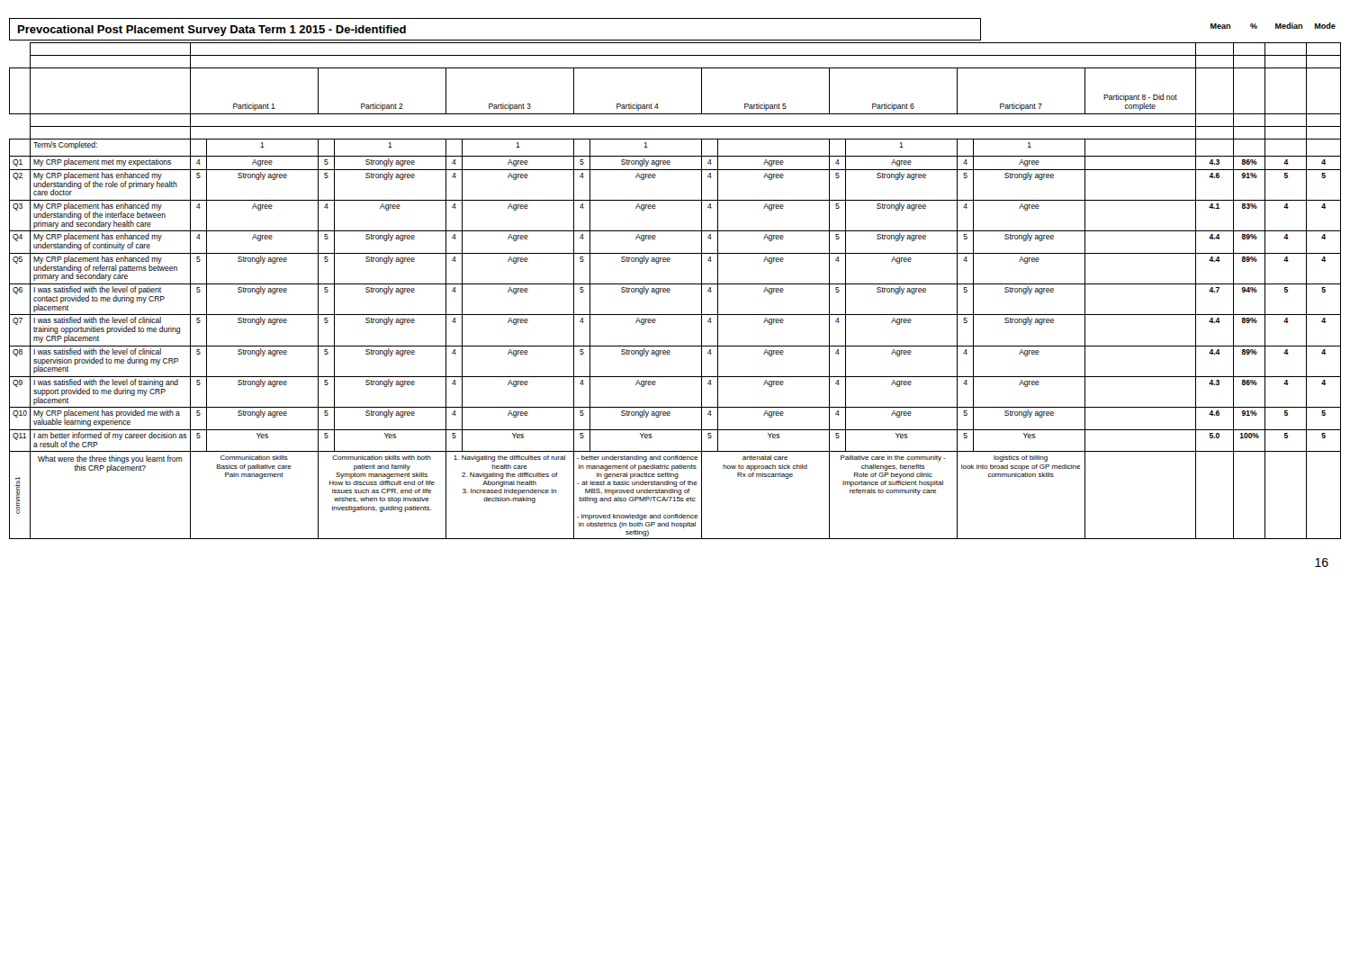Prevocational Post Placement Survey Data Term 1 2015 - De-identified
Mean % Median Mode
| | | Participant 1 | Participant 2 | Participant 3 | Participant 4 | Participant 5 | Participant 6 | Participant 7 | Participant 8 - Did not complete | | | | |
| --- | --- | --- | --- | --- | --- | --- | --- | --- | --- | --- | --- | --- | --- |
| | Term/s Completed: | | 1 | | 1 | | 1 | | 1 | | | | 1 | | 1 | | | | | |
| Q1 | My CRP placement met my expectations | 4 | Agree | 5 | Strongly agree | 4 | Agree | 5 | Strongly agree | 4 | Agree | 4 | Agree | 4 | Agree | | 4.3 | 86% | 4 | 4 |
| Q2 | My CRP placement has enhanced my understanding of the role of primary health care doctor | 5 | Strongly agree | 5 | Strongly agree | 4 | Agree | 4 | Agree | 4 | Agree | 5 | Strongly agree | 5 | Strongly agree | | 4.6 | 91% | 5 | 5 |
| Q3 | My CRP placement has enhanced my understanding of the interface between primary and secondary health care | 4 | Agree | 4 | Agree | 4 | Agree | 4 | Agree | 4 | Agree | 5 | Strongly agree | 4 | Agree | | 4.1 | 83% | 4 | 4 |
| Q4 | My CRP placement has enhanced my understanding of continuity of care | 4 | Agree | 5 | Strongly agree | 4 | Agree | 4 | Agree | 4 | Agree | 5 | Strongly agree | 5 | Strongly agree | | 4.4 | 89% | 4 | 4 |
| Q5 | My CRP placement has enhanced my understanding of referral patterns between primary and secondary care | 5 | Strongly agree | 5 | Strongly agree | 4 | Agree | 5 | Strongly agree | 4 | Agree | 4 | Agree | 4 | Agree | | 4.4 | 89% | 4 | 4 |
| Q6 | I was satisfied with the level of patient contact provided to me during my CRP placement | 5 | Strongly agree | 5 | Strongly agree | 4 | Agree | 5 | Strongly agree | 4 | Agree | 5 | Strongly agree | 5 | Strongly agree | | 4.7 | 94% | 5 | 5 |
| Q7 | I was satisfied with the level of clinical training opportunities provided to me during my CRP placement | 5 | Strongly agree | 5 | Strongly agree | 4 | Agree | 4 | Agree | 4 | Agree | 4 | Agree | 5 | Strongly agree | | 4.4 | 89% | 4 | 4 |
| Q8 | I was satisfied with the level of clinical supervision provided to me during my CRP placement | 5 | Strongly agree | 5 | Strongly agree | 4 | Agree | 5 | Strongly agree | 4 | Agree | 4 | Agree | 4 | Agree | | 4.4 | 89% | 4 | 4 |
| Q9 | I was satisfied with the level of training and support provided to me during my CRP placement | 5 | Strongly agree | 5 | Strongly agree | 4 | Agree | 4 | Agree | 4 | Agree | 4 | Agree | 4 | Agree | | 4.3 | 86% | 4 | 4 |
| Q10 | My CRP placement has provided me with a valuable learning experience | 5 | Strongly agree | 5 | Strongly agree | 4 | Agree | 5 | Strongly agree | 4 | Agree | 4 | Agree | 5 | Strongly agree | | 4.6 | 91% | 5 | 5 |
| Q11 | I am better informed of my career decision as a result of the CRP | 5 | Yes | 5 | Yes | 5 | Yes | 5 | Yes | 5 | Yes | 5 | Yes | 5 | Yes | | 5.0 | 100% | 5 | 5 |
| comments1 | What were the three things you learnt from this CRP placement? | Communication skills Basics of palliative care Pain management | Communication skills with both patient and family Symptom management skills How to discuss difficult end of life issues such as CPR, end of life wishes, when to stop invasive investigations, guiding patients. | 1. Navigating the difficulties of rural health care 2. Navigating the difficulties of Aboriginal health 3. Increased independence in decision-making | - better understanding and confidence in management of paediatric patients in general practice setting - at least a basic understanding of the MBS, improved understanding of billing and also GPMP/TCA/715s etc - improved knowledge and confidence in obstetrics (in both GP and hospital setting) | antenatal care how to approach sick child Rx of miscarriage | Palliative care in the community - challenges, benefits Role of GP beyond clinic Importance of sufficient hospital referrals to community care | logistics of billing look into broad scope of GP medicine communication skills | | | | | |
16